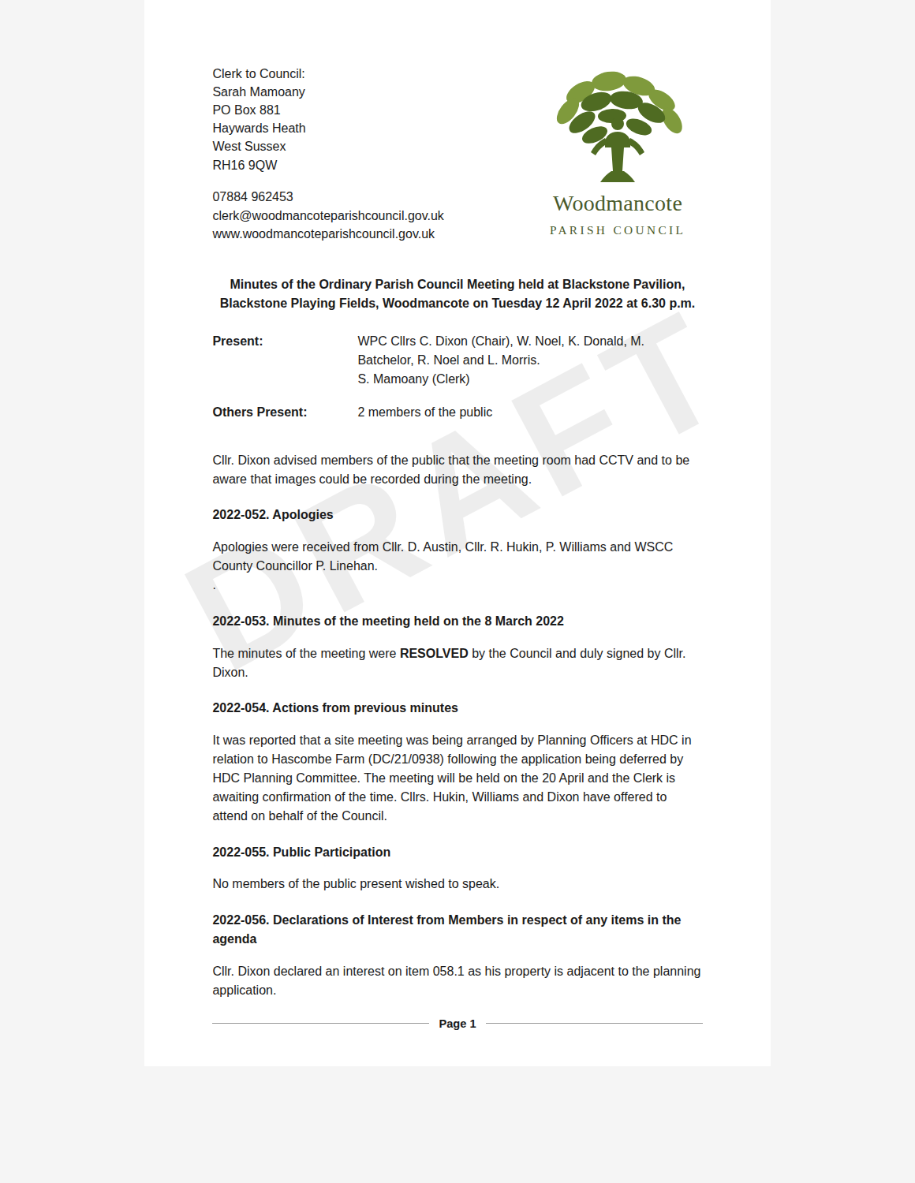DRAFT
Clerk to Council:
Sarah Mamoany
PO Box 881
Haywards Heath
West Sussex
RH16 9QW
07884 962453
clerk@woodmancoteparishcouncil.gov.uk
www.woodmancoteparishcouncil.gov.uk
Woodmancote
PARISH COUNCIL
Minutes of the Ordinary Parish Council Meeting held at Blackstone Pavilion, Blackstone Playing Fields, Woodmancote on Tuesday 12 April 2022 at 6.30 p.m.
| Present: | WPC Cllrs C. Dixon (Chair), W. Noel, K. Donald, M. Batchelor, R. Noel and L. Morris. S. Mamoany (Clerk) |
| Others Present: | 2 members of the public |
Cllr. Dixon advised members of the public that the meeting room had CCTV and to be aware that images could be recorded during the meeting.
2022-052. Apologies
Apologies were received from Cllr. D. Austin, Cllr. R. Hukin, P. Williams and WSCC County Councillor P. Linehan.
.
2022-053. Minutes of the meeting held on the 8 March 2022
The minutes of the meeting were RESOLVED by the Council and duly signed by Cllr. Dixon.
2022-054. Actions from previous minutes
It was reported that a site meeting was being arranged by Planning Officers at HDC in relation to Hascombe Farm (DC/21/0938) following the application being deferred by HDC Planning Committee. The meeting will be held on the 20 April and the Clerk is awaiting confirmation of the time. Cllrs. Hukin, Williams and Dixon have offered to attend on behalf of the Council.
2022-055. Public Participation
No members of the public present wished to speak.
2022-056. Declarations of Interest from Members in respect of any items in the agenda
Cllr. Dixon declared an interest on item 058.1 as his property is adjacent to the planning application.
Page 1